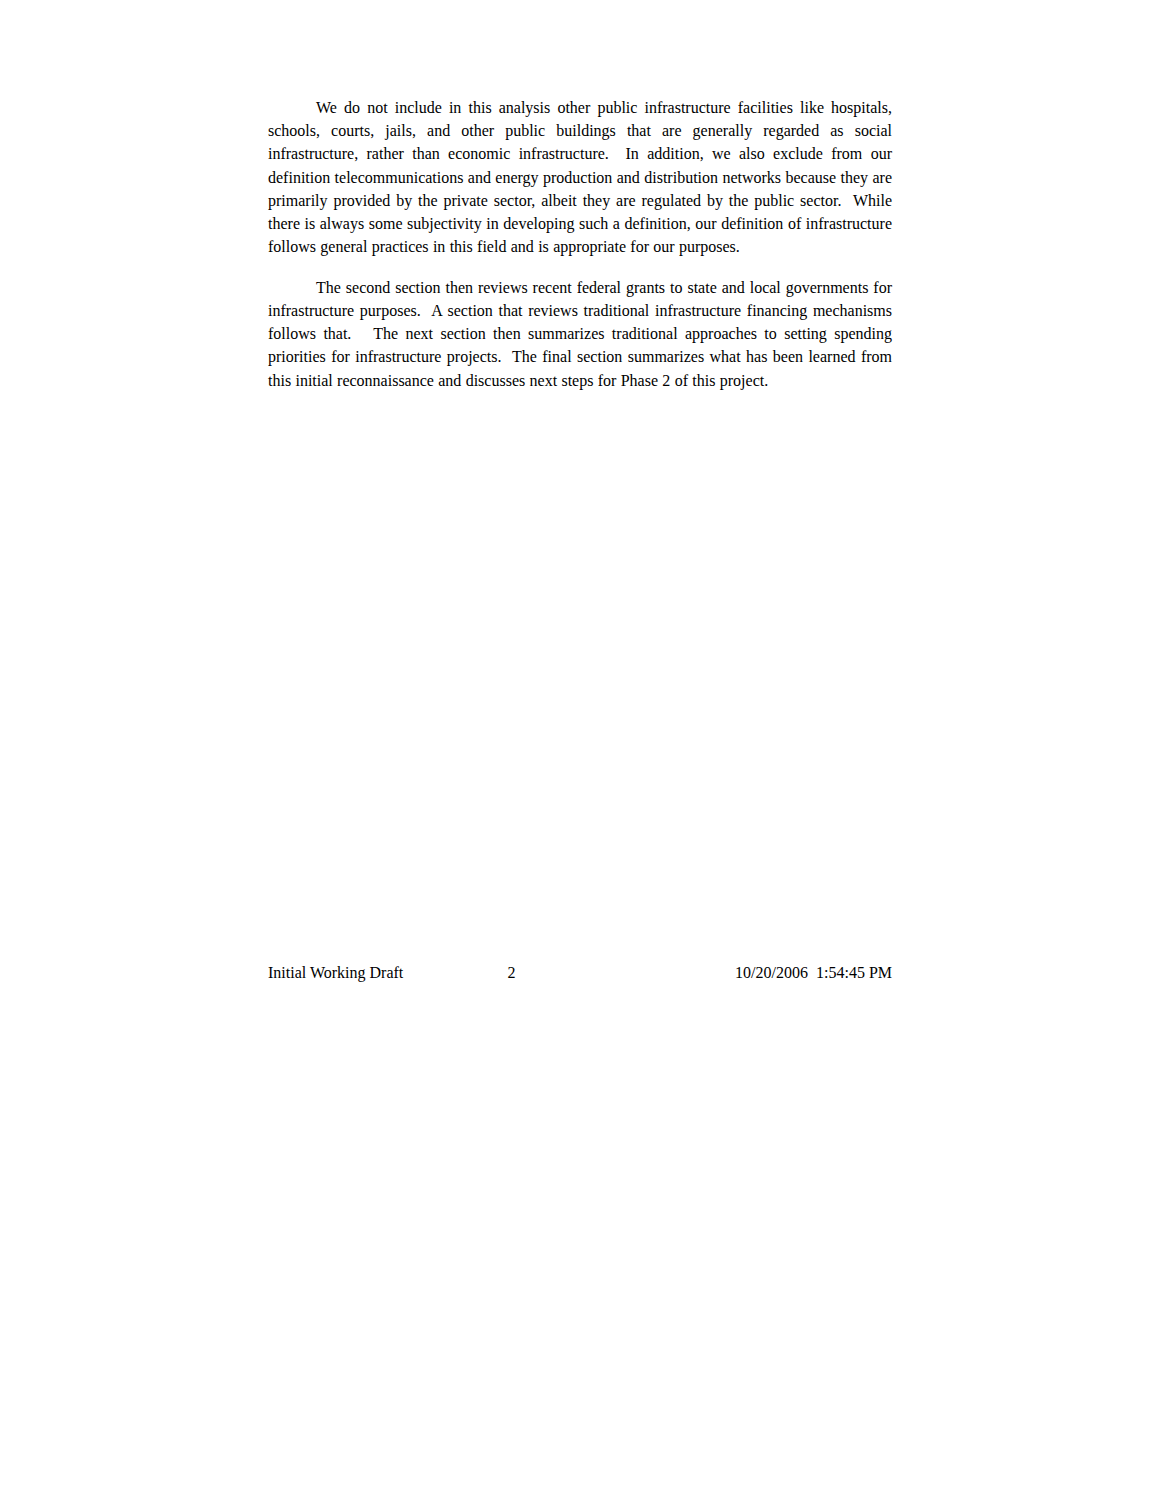We do not include in this analysis other public infrastructure facilities like hospitals, schools, courts, jails, and other public buildings that are generally regarded as social infrastructure, rather than economic infrastructure. In addition, we also exclude from our definition telecommunications and energy production and distribution networks because they are primarily provided by the private sector, albeit they are regulated by the public sector. While there is always some subjectivity in developing such a definition, our definition of infrastructure follows general practices in this field and is appropriate for our purposes.
The second section then reviews recent federal grants to state and local governments for infrastructure purposes. A section that reviews traditional infrastructure financing mechanisms follows that. The next section then summarizes traditional approaches to setting spending priorities for infrastructure projects. The final section summarizes what has been learned from this initial reconnaissance and discusses next steps for Phase 2 of this project.
Initial Working Draft
2
10/20/2006 1:54:45 PM